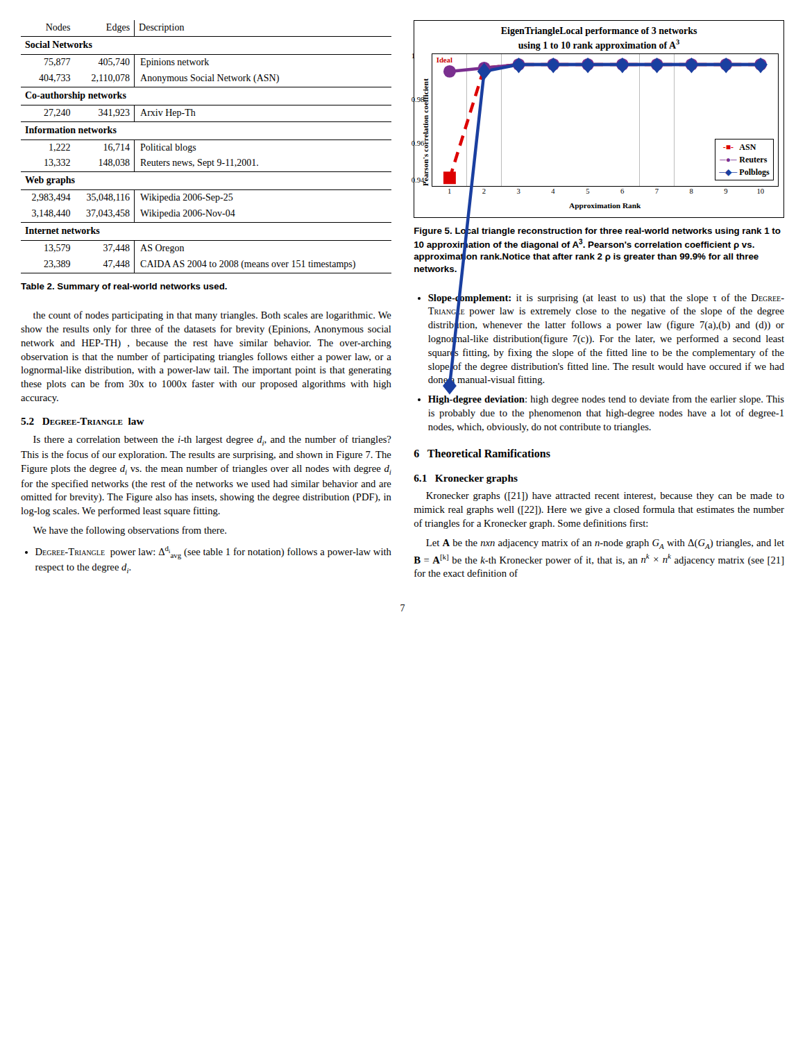| Nodes | Edges | Description |
| --- | --- | --- |
| Social Networks |
| 75,877 | 405,740 | Epinions network |
| 404,733 | 2,110,078 | Anonymous Social Network (ASN) |
| Co-authorship networks |
| 27,240 | 341,923 | Arxiv Hep-Th |
| Information networks |
| 1,222 | 16,714 | Political blogs |
| 13,332 | 148,038 | Reuters news, Sept 9-11,2001. |
| Web graphs |
| 2,983,494 | 35,048,116 | Wikipedia 2006-Sep-25 |
| 3,148,440 | 37,043,458 | Wikipedia 2006-Nov-04 |
| Internet networks |
| 13,579 | 37,448 | AS Oregon |
| 23,389 | 47,448 | CAIDA AS 2004 to 2008 (means over 151 timestamps) |
Table 2. Summary of real-world networks used.
the count of nodes participating in that many triangles. Both scales are logarithmic. We show the results only for three of the datasets for brevity (Epinions, Anonymous social network and HEP-TH) , because the rest have similar behavior. The over-arching observation is that the number of participating triangles follows either a power law, or a lognormal-like distribution, with a power-law tail. The important point is that generating these plots can be from 30x to 1000x faster with our proposed algorithms with high accuracy.
5.2 Degree-Triangle law
Is there a correlation between the i-th largest degree di, and the number of triangles? This is the focus of our exploration. The results are surprising, and shown in Figure 7. The Figure plots the degree di vs. the mean number of triangles over all nodes with degree di for the specified networks (the rest of the networks we used had similar behavior and are omitted for brevity). The Figure also has insets, showing the degree distribution (PDF), in log-log scales. We performed least square fitting.
We have the following observations from there.
Degree-Triangle power law: Δdiavg (see table 1 for notation) follows a power-law with respect to the degree di.
EigenTriangleLocal performance of 3 networks
using 1 to 10 rank approximation of A3
Pearson's correlation coefficient
Ideal
↓
1
0.98
0.96
0.94
1
2
3
4
5
6
7
8
9
10
-■-ASN
─●─Reuters
─◆─Polblogs
Approximation Rank
Figure 5. Local triangle reconstruction for three real-world networks using rank 1 to 10 approximation of the diagonal of A3. Pearson's correlation coefficient ρ vs. approximation rank.Notice that after rank 2 ρ is greater than 99.9% for all three networks.
Slope-complement: it is surprising (at least to us) that the slope τ of the Degree-Triangle power law is extremely close to the negative of the slope of the degree distribution, whenever the latter follows a power law (figure 7(a),(b) and (d)) or lognormal-like distribution(figure 7(c)). For the later, we performed a second least squares fitting, by fixing the slope of the fitted line to be the complementary of the slope of the degree distribution's fitted line. The result would have occured if we had done a manual-visual fitting.
High-degree deviation: high degree nodes tend to deviate from the earlier slope. This is probably due to the phenomenon that high-degree nodes have a lot of degree-1 nodes, which, obviously, do not contribute to triangles.
6 Theoretical Ramifications
6.1 Kronecker graphs
Kronecker graphs ([21]) have attracted recent interest, because they can be made to mimick real graphs well ([22]). Here we give a closed formula that estimates the number of triangles for a Kronecker graph. Some definitions first:
Let A be the nxn adjacency matrix of an n-node graph GA with Δ(GA) triangles, and let B = A[k] be the k-th Kronecker power of it, that is, an nk × nk adjacency matrix (see [21] for the exact definition of
7